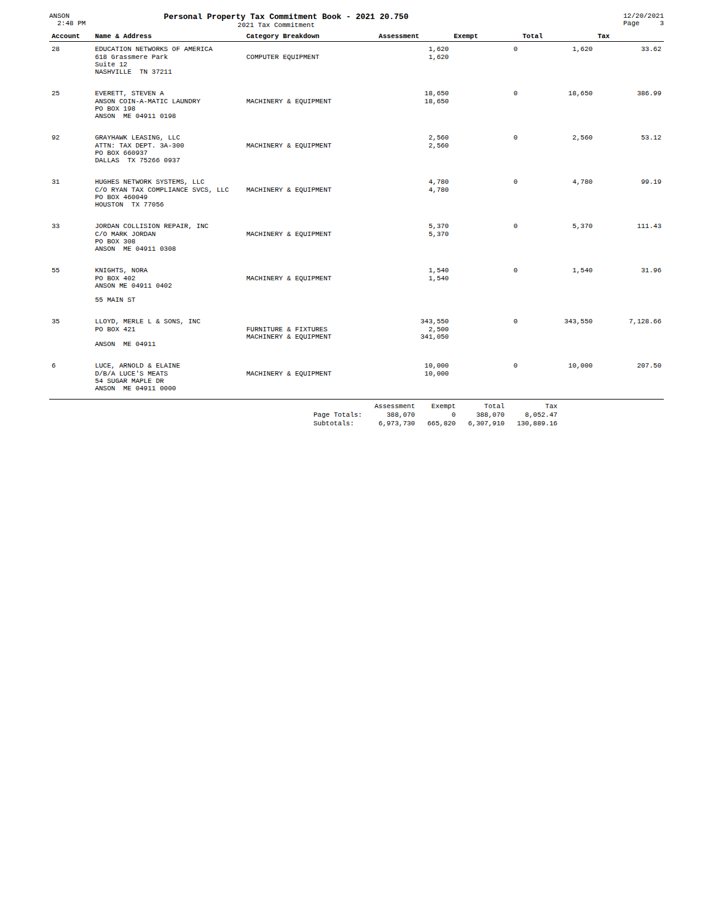ANSON
2:48 PM
Personal Property Tax Commitment Book - 2021 20.750
2021 Tax Commitment
12/20/2021
Page 3
| Account | Name & Address | Category Breakdown | Assessment | Exempt | Total | Tax |
| --- | --- | --- | --- | --- | --- | --- |
| 28 | EDUCATION NETWORKS OF AMERICA | | 1,620 | 0 | 1,620 | 33.62 |
| | 618 Grassmere Park Suite 12 NASHVILLE TN 37211 | COMPUTER EQUIPMENT | 1,620 | | | |
| 25 | EVERETT, STEVEN A | | 18,650 | 0 | 18,650 | 386.99 |
| | ANSON COIN-A-MATIC LAUNDRY PO BOX 198 ANSON ME 04911 0198 | MACHINERY & EQUIPMENT | 18,650 | | | |
| 92 | GRAYHAWK LEASING, LLC | | 2,560 | 0 | 2,560 | 53.12 |
| | ATTN: TAX DEPT. 3A-300 PO BOX 660937 DALLAS TX 75266 0937 | MACHINERY & EQUIPMENT | 2,560 | | | |
| 31 | HUGHES NETWORK SYSTEMS, LLC | | 4,780 | 0 | 4,780 | 99.19 |
| | C/O RYAN TAX COMPLIANCE SVCS, LLC PO BOX 460049 HOUSTON TX 77056 | MACHINERY & EQUIPMENT | 4,780 | | | |
| 33 | JORDAN COLLISION REPAIR, INC | | 5,370 | 0 | 5,370 | 111.43 |
| | C/O MARK JORDAN PO BOX 308 ANSON ME 04911 0308 | MACHINERY & EQUIPMENT | 5,370 | | | |
| 55 | KNIGHTS, NORA | | 1,540 | 0 | 1,540 | 31.96 |
| | PO BOX 402 ANSON ME 04911 0402 | MACHINERY & EQUIPMENT | 1,540 | | | |
| | 55 MAIN ST | | | | | |
| 35 | LLOYD, MERLE L & SONS, INC | | 343,550 | 0 | 343,550 | 7,128.66 |
| | PO BOX 421 ANSON ME 04911 | FURNITURE & FIXTURES MACHINERY & EQUIPMENT | 2,500 341,050 | | | |
| 6 | LUCE, ARNOLD & ELAINE | | 10,000 | 0 | 10,000 | 207.50 |
| | D/B/A LUCE'S MEATS 54 SUGAR MAPLE DR ANSON ME 04911 0000 | MACHINERY & EQUIPMENT | 10,000 | | | |
| | Assessment | Exempt | Total | Tax |
| Page Totals: | 388,070 | 0 | 388,070 | 8,052.47 |
| Subtotals: | 6,973,730 | 665,820 | 6,307,910 | 130,889.16 |